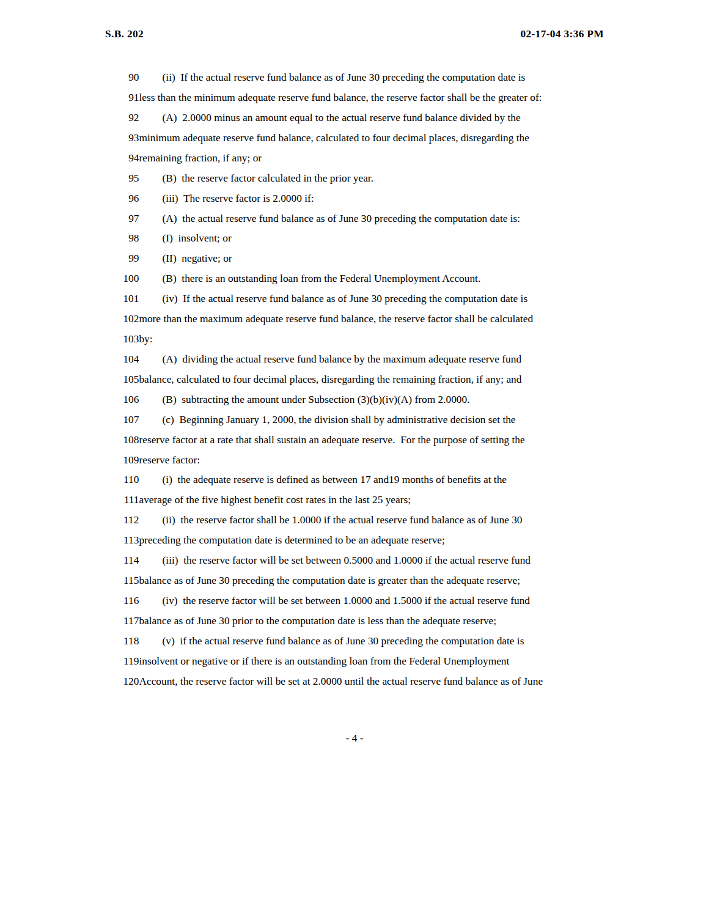S.B. 202 02-17-04 3:36 PM
| 90 | (ii) If the actual reserve fund balance as of June 30 preceding the computation date is |
| 91 | less than the minimum adequate reserve fund balance, the reserve factor shall be the greater of: |
| 92 | (A) 2.0000 minus an amount equal to the actual reserve fund balance divided by the |
| 93 | minimum adequate reserve fund balance, calculated to four decimal places, disregarding the |
| 94 | remaining fraction, if any; or |
| 95 | (B) the reserve factor calculated in the prior year. |
| 96 | (iii) The reserve factor is 2.0000 if: |
| 97 | (A) the actual reserve fund balance as of June 30 preceding the computation date is: |
| 98 | (I) insolvent; or |
| 99 | (II) negative; or |
| 100 | (B) there is an outstanding loan from the Federal Unemployment Account. |
| 101 | (iv) If the actual reserve fund balance as of June 30 preceding the computation date is |
| 102 | more than the maximum adequate reserve fund balance, the reserve factor shall be calculated |
| 103 | by: |
| 104 | (A) dividing the actual reserve fund balance by the maximum adequate reserve fund |
| 105 | balance, calculated to four decimal places, disregarding the remaining fraction, if any; and |
| 106 | (B) subtracting the amount under Subsection (3)(b)(iv)(A) from 2.0000. |
| 107 | (c) Beginning January 1, 2000, the division shall by administrative decision set the |
| 108 | reserve factor at a rate that shall sustain an adequate reserve. For the purpose of setting the |
| 109 | reserve factor: |
| 110 | (i) the adequate reserve is defined as between 17 and19 months of benefits at the |
| 111 | average of the five highest benefit cost rates in the last 25 years; |
| 112 | (ii) the reserve factor shall be 1.0000 if the actual reserve fund balance as of June 30 |
| 113 | preceding the computation date is determined to be an adequate reserve; |
| 114 | (iii) the reserve factor will be set between 0.5000 and 1.0000 if the actual reserve fund |
| 115 | balance as of June 30 preceding the computation date is greater than the adequate reserve; |
| 116 | (iv) the reserve factor will be set between 1.0000 and 1.5000 if the actual reserve fund |
| 117 | balance as of June 30 prior to the computation date is less than the adequate reserve; |
| 118 | (v) if the actual reserve fund balance as of June 30 preceding the computation date is |
| 119 | insolvent or negative or if there is an outstanding loan from the Federal Unemployment |
| 120 | Account, the reserve factor will be set at 2.0000 until the actual reserve fund balance as of June |
- 4 -